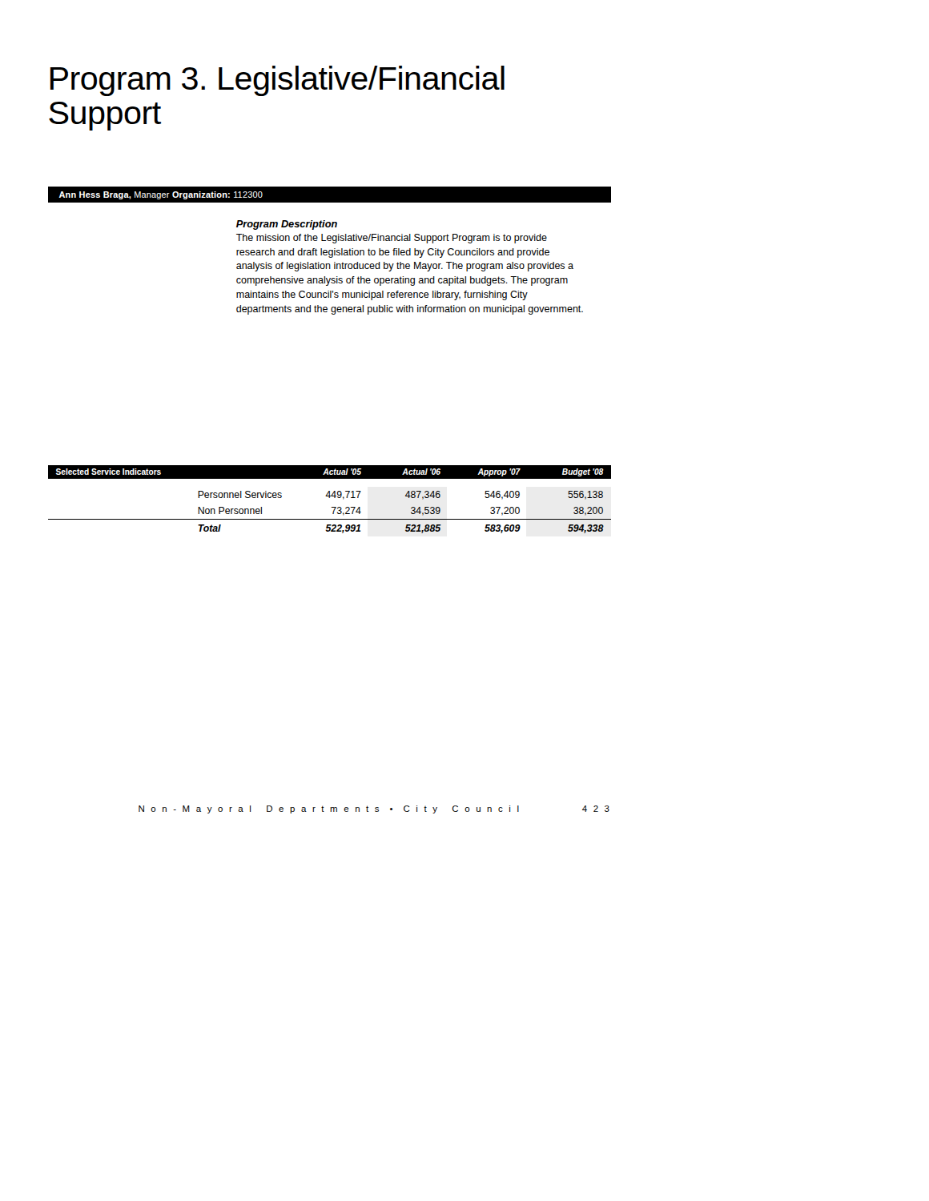Program 3. Legislative/Financial Support
Ann Hess Braga, Manager Organization: 112300
Program Description
The mission of the Legislative/Financial Support Program is to provide research and draft legislation to be filed by City Councilors and provide analysis of legislation introduced by the Mayor. The program also provides a comprehensive analysis of the operating and capital budgets. The program maintains the Council's municipal reference library, furnishing City departments and the general public with information on municipal government.
Selected Service Indicators
Actual '05
Actual '06
Approp '07
Budget '08
| Personnel Services | 449,717 | 487,346 | 546,409 | 556,138 |
| Non Personnel | 73,274 | 34,539 | 37,200 | 38,200 |
| Total | 522,991 | 521,885 | 583,609 | 594,338 |
N o n - M a y o r a l D e p a r t m e n t s • C i t y C o u n c i l
4 2 3